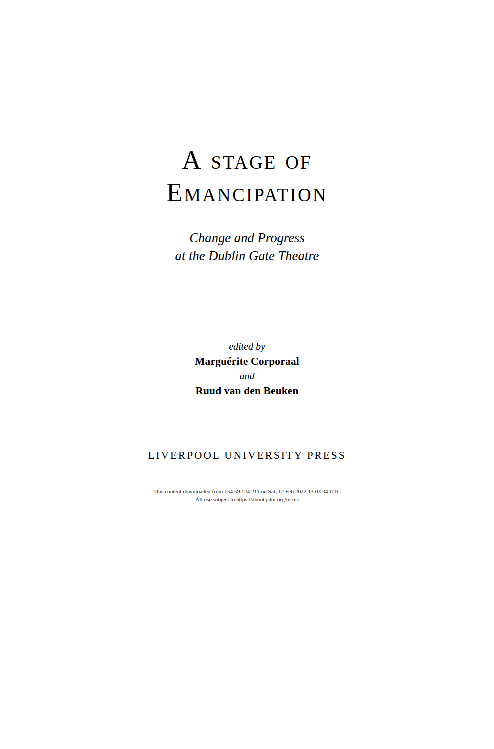A Stage of
Emancipation
Change and Progress
at the Dublin Gate Theatre
edited by
Marguérite Corporaal
and
Ruud van den Beuken
LIVERPOOL UNIVERSITY PRESS
This content downloaded from 154.59.124.211 on Sat, 12 Feb 2022 13:03:34 UTC
All use subject to https://about.jstor.org/terms